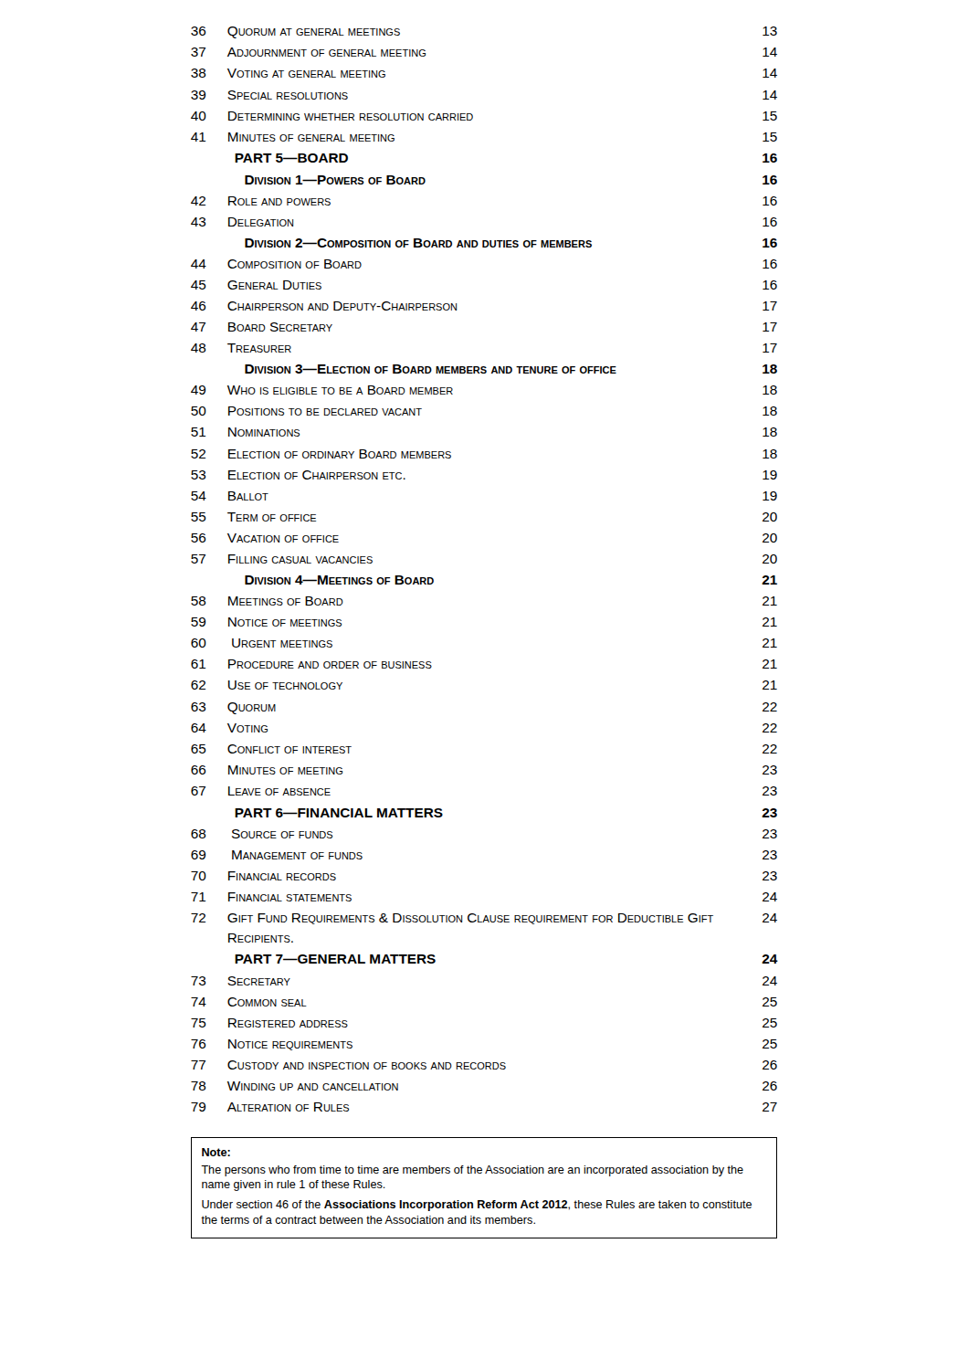| 36 | Quorum at general meetings | 13 |
| 37 | Adjournment of general meeting | 14 |
| 38 | Voting at general meeting | 14 |
| 39 | Special resolutions | 14 |
| 40 | Determining whether resolution carried | 15 |
| 41 | Minutes of general meeting | 15 |
| | Part 5—Board | 16 |
| | Division 1—Powers of Board | 16 |
| 42 | Role and powers | 16 |
| 43 | Delegation | 16 |
| | Division 2—Composition of Board and duties of members | 16 |
| 44 | Composition of Board | 16 |
| 45 | General Duties | 16 |
| 46 | Chairperson and Deputy-Chairperson | 17 |
| 47 | Board Secretary | 17 |
| 48 | Treasurer | 17 |
| | Division 3—Election of Board members and tenure of office | 18 |
| 49 | Who is eligible to be a Board member | 18 |
| 50 | Positions to be declared vacant | 18 |
| 51 | Nominations | 18 |
| 52 | Election of ordinary Board members | 18 |
| 53 | Election of Chairperson etc. | 19 |
| 54 | Ballot | 19 |
| 55 | Term of office | 20 |
| 56 | Vacation of office | 20 |
| 57 | Filling casual vacancies | 20 |
| | Division 4—Meetings of Board | 21 |
| 58 | Meetings of Board | 21 |
| 59 | Notice of meetings | 21 |
| 60 | Urgent meetings | 21 |
| 61 | Procedure and order of business | 21 |
| 62 | Use of technology | 21 |
| 63 | Quorum | 22 |
| 64 | Voting | 22 |
| 65 | Conflict of interest | 22 |
| 66 | Minutes of meeting | 23 |
| 67 | Leave of absence | 23 |
| | Part 6—Financial matters | 23 |
| 68 | Source of funds | 23 |
| 69 | Management of funds | 23 |
| 70 | Financial records | 23 |
| 71 | Financial statements | 24 |
| 72 | Gift Fund Requirements & Dissolution Clause requirement for Deductible Gift Recipients. | 24 |
| | Part 7—General matters | 24 |
| 73 | Secretary | 24 |
| 74 | Common seal | 25 |
| 75 | Registered address | 25 |
| 76 | Notice requirements | 25 |
| 77 | Custody and inspection of books and records | 26 |
| 78 | Winding up and cancellation | 26 |
| 79 | Alteration of Rules | 27 |
Note:
The persons who from time to time are members of the Association are an incorporated association by the name given in rule 1 of these Rules.
Under section 46 of the Associations Incorporation Reform Act 2012, these Rules are taken to constitute the terms of a contract between the Association and its members.